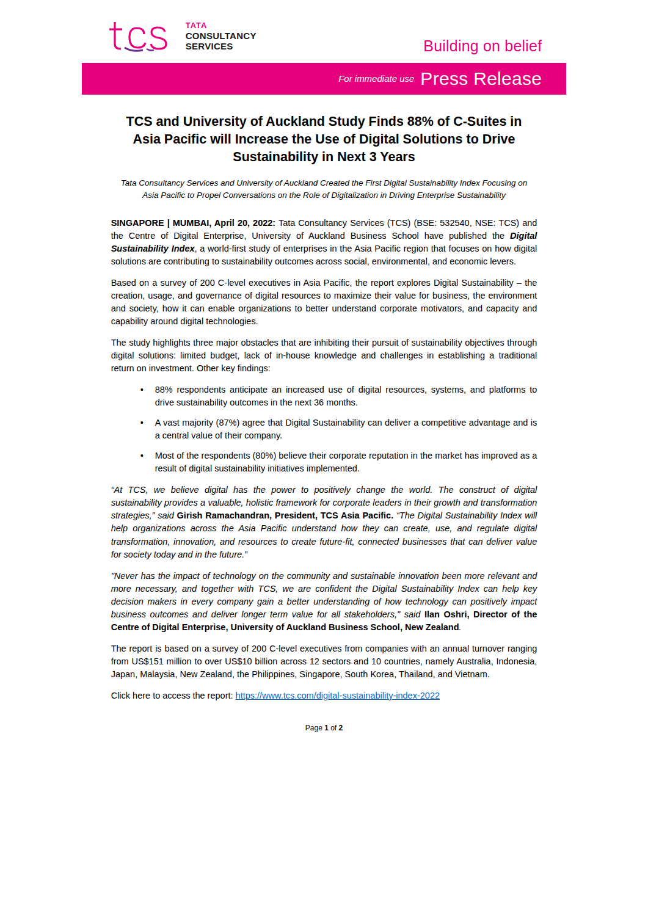TATA
CONSULTANCY
SERVICES
Building on belief
For immediate use Press Release
TCS and University of Auckland Study Finds 88% of C-Suites in Asia Pacific will Increase the Use of Digital Solutions to Drive Sustainability in Next 3 Years
Tata Consultancy Services and University of Auckland Created the First Digital Sustainability Index Focusing on Asia Pacific to Propel Conversations on the Role of Digitalization in Driving Enterprise Sustainability
SINGAPORE | MUMBAI, April 20, 2022: Tata Consultancy Services (TCS) (BSE: 532540, NSE: TCS) and the Centre of Digital Enterprise, University of Auckland Business School have published the Digital Sustainability Index, a world-first study of enterprises in the Asia Pacific region that focuses on how digital solutions are contributing to sustainability outcomes across social, environmental, and economic levers.
Based on a survey of 200 C-level executives in Asia Pacific, the report explores Digital Sustainability – the creation, usage, and governance of digital resources to maximize their value for business, the environment and society, how it can enable organizations to better understand corporate motivators, and capacity and capability around digital technologies.
The study highlights three major obstacles that are inhibiting their pursuit of sustainability objectives through digital solutions: limited budget, lack of in-house knowledge and challenges in establishing a traditional return on investment. Other key findings:
88% respondents anticipate an increased use of digital resources, systems, and platforms to drive sustainability outcomes in the next 36 months.
A vast majority (87%) agree that Digital Sustainability can deliver a competitive advantage and is a central value of their company.
Most of the respondents (80%) believe their corporate reputation in the market has improved as a result of digital sustainability initiatives implemented.
“At TCS, we believe digital has the power to positively change the world. The construct of digital sustainability provides a valuable, holistic framework for corporate leaders in their growth and transformation strategies,” said Girish Ramachandran, President, TCS Asia Pacific. “The Digital Sustainability Index will help organizations across the Asia Pacific understand how they can create, use, and regulate digital transformation, innovation, and resources to create future-fit, connected businesses that can deliver value for society today and in the future.”
"Never has the impact of technology on the community and sustainable innovation been more relevant and more necessary, and together with TCS, we are confident the Digital Sustainability Index can help key decision makers in every company gain a better understanding of how technology can positively impact business outcomes and deliver longer term value for all stakeholders," said Ilan Oshri, Director of the Centre of Digital Enterprise, University of Auckland Business School, New Zealand.
The report is based on a survey of 200 C-level executives from companies with an annual turnover ranging from US$151 million to over US$10 billion across 12 sectors and 10 countries, namely Australia, Indonesia, Japan, Malaysia, New Zealand, the Philippines, Singapore, South Korea, Thailand, and Vietnam.
Click here to access the report: https://www.tcs.com/digital-sustainability-index-2022
Page 1 of 2